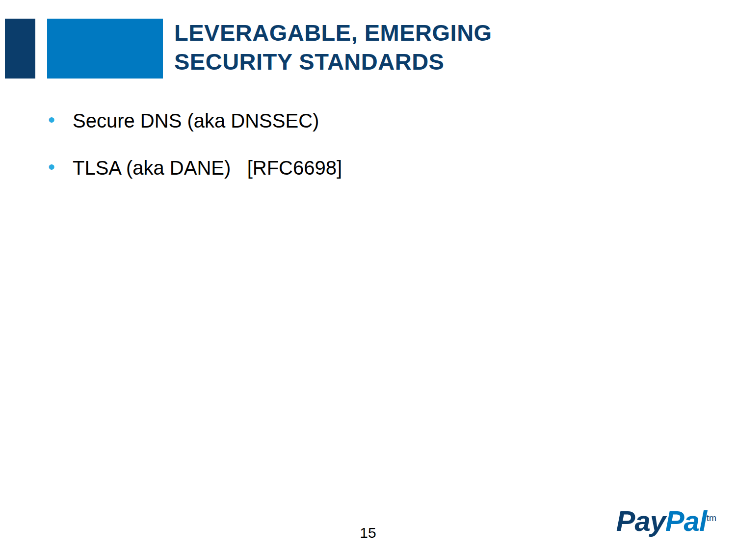LEVERAGABLE, EMERGING
SECURITY STANDARDS
Secure DNS (aka DNSSEC)
TLSA (aka DANE) [RFC6698]
15
Pay Pal tm